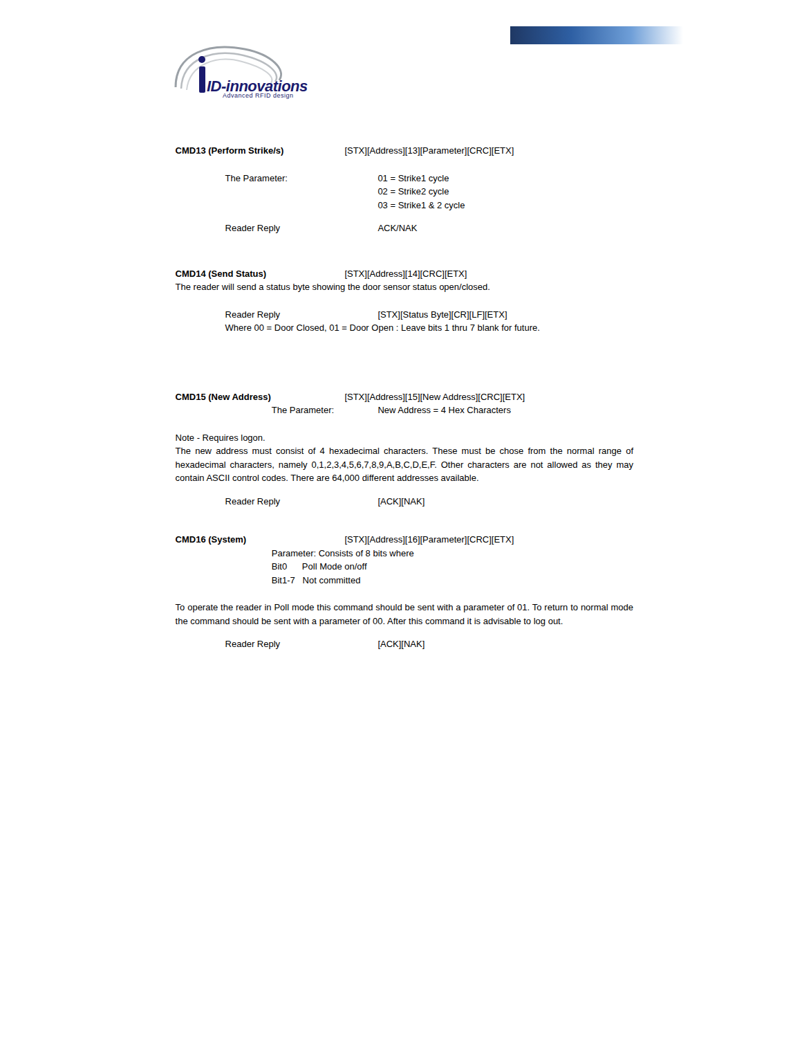13
ID-innovations
Advanced RFID design
CMD13 (Perform Strike/s)
[STX][Address][13][Parameter][CRC][ETX]
The Parameter:
01 = Strike1 cycle
02 = Strike2 cycle
03 = Strike1 & 2 cycle
Reader Reply
ACK/NAK
CMD14 (Send Status)
[STX][Address][14][CRC][ETX]
The reader will send a status byte showing the door sensor status open/closed.
Reader Reply
[STX][Status Byte][CR][LF][ETX]
Where 00 = Door Closed, 01 = Door Open : Leave bits 1 thru 7 blank for future.
CMD15 (New Address)
[STX][Address][15][New Address][CRC][ETX]
The Parameter:
New Address = 4 Hex Characters
Note - Requires logon.
The new address must consist of 4 hexadecimal characters. These must be chose from the normal range of hexadecimal characters, namely 0,1,2,3,4,5,6,7,8,9,A,B,C,D,E,F. Other characters are not allowed as they may contain ASCII control codes. There are 64,000 different addresses available.
Reader Reply
[ACK][NAK]
CMD16 (System)
[STX][Address][16][Parameter][CRC][ETX]
Parameter: Consists of 8 bits where
Bit0 Poll Mode on/off
Bit1-7 Not committed
To operate the reader in Poll mode this command should be sent with a parameter of 01. To return to normal mode the command should be sent with a parameter of 00. After this command it is advisable to log out.
Reader Reply
[ACK][NAK]